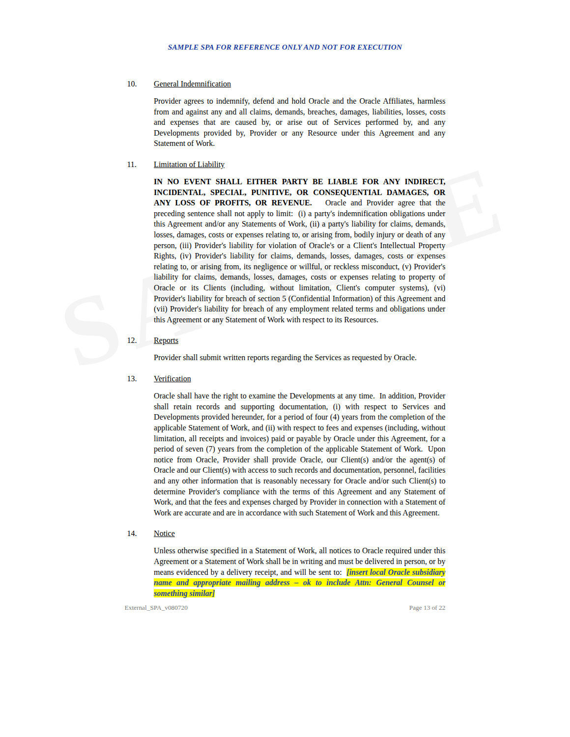SAMPLE
SAMPLE SPA FOR REFERENCE ONLY AND NOT FOR EXECUTION
10.
General Indemnification
Provider agrees to indemnify, defend and hold Oracle and the Oracle Affiliates, harmless from and against any and all claims, demands, breaches, damages, liabilities, losses, costs and expenses that are caused by, or arise out of Services performed by, and any Developments provided by, Provider or any Resource under this Agreement and any Statement of Work.
11.
Limitation of Liability
IN NO EVENT SHALL EITHER PARTY BE LIABLE FOR ANY INDIRECT, INCIDENTAL, SPECIAL, PUNITIVE, OR CONSEQUENTIAL DAMAGES, OR ANY LOSS OF PROFITS, OR REVENUE. Oracle and Provider agree that the preceding sentence shall not apply to limit: (i) a party's indemnification obligations under this Agreement and/or any Statements of Work, (ii) a party's liability for claims, demands, losses, damages, costs or expenses relating to, or arising from, bodily injury or death of any person, (iii) Provider's liability for violation of Oracle's or a Client's Intellectual Property Rights, (iv) Provider's liability for claims, demands, losses, damages, costs or expenses relating to, or arising from, its negligence or willful, or reckless misconduct, (v) Provider's liability for claims, demands, losses, damages, costs or expenses relating to property of Oracle or its Clients (including, without limitation, Client's computer systems), (vi) Provider's liability for breach of section 5 (Confidential Information) of this Agreement and (vii) Provider's liability for breach of any employment related terms and obligations under this Agreement or any Statement of Work with respect to its Resources.
12.
Reports
Provider shall submit written reports regarding the Services as requested by Oracle.
13.
Verification
Oracle shall have the right to examine the Developments at any time. In addition, Provider shall retain records and supporting documentation, (i) with respect to Services and Developments provided hereunder, for a period of four (4) years from the completion of the applicable Statement of Work, and (ii) with respect to fees and expenses (including, without limitation, all receipts and invoices) paid or payable by Oracle under this Agreement, for a period of seven (7) years from the completion of the applicable Statement of Work. Upon notice from Oracle, Provider shall provide Oracle, our Client(s) and/or the agent(s) of Oracle and our Client(s) with access to such records and documentation, personnel, facilities and any other information that is reasonably necessary for Oracle and/or such Client(s) to determine Provider's compliance with the terms of this Agreement and any Statement of Work, and that the fees and expenses charged by Provider in connection with a Statement of Work are accurate and are in accordance with such Statement of Work and this Agreement.
14.
Notice
Unless otherwise specified in a Statement of Work, all notices to Oracle required under this Agreement or a Statement of Work shall be in writing and must be delivered in person, or by means evidenced by a delivery receipt, and will be sent to: [insert local Oracle subsidiary name and appropriate mailing address – ok to include Attn: General Counsel or something similar]
External_SPA_v080720
Page 13 of 22